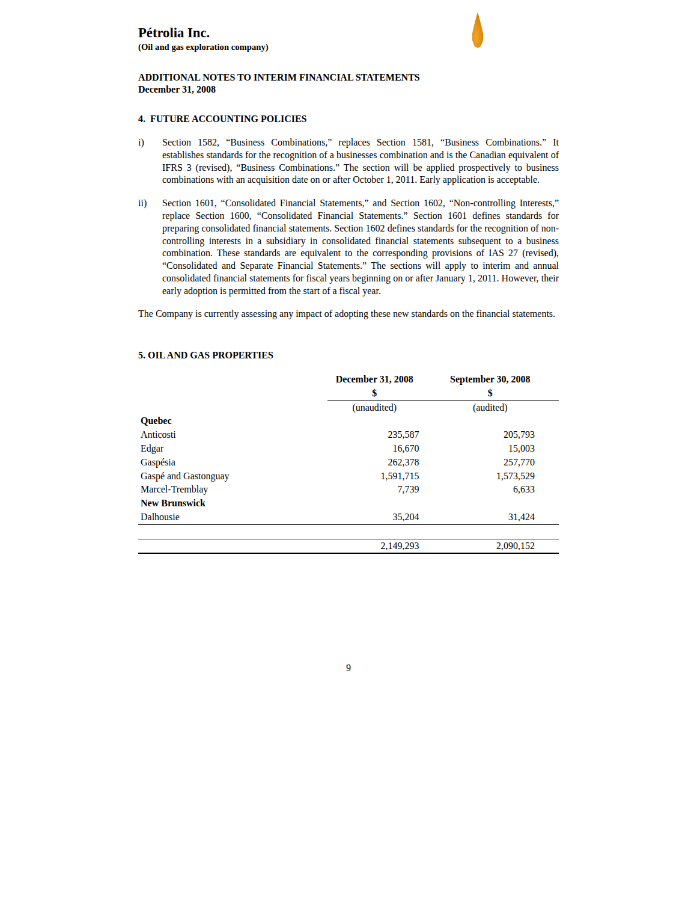Pétrolia Inc.
(Oil and gas exploration company)
ADDITIONAL NOTES TO INTERIM FINANCIAL STATEMENTS
December 31, 2008
4. FUTURE ACCOUNTING POLICIES
i)
Section 1582, “Business Combinations,” replaces Section 1581, “Business Combinations.” It establishes standards for the recognition of a businesses combination and is the Canadian equivalent of IFRS 3 (revised), “Business Combinations.” The section will be applied prospectively to business combinations with an acquisition date on or after October 1, 2011. Early application is acceptable.
ii)
Section 1601, “Consolidated Financial Statements,” and Section 1602, “Non-controlling Interests,” replace Section 1600, “Consolidated Financial Statements.” Section 1601 defines standards for preparing consolidated financial statements. Section 1602 defines standards for the recognition of non-controlling interests in a subsidiary in consolidated financial statements subsequent to a business combination. These standards are equivalent to the corresponding provisions of IAS 27 (revised), “Consolidated and Separate Financial Statements.” The sections will apply to interim and annual consolidated financial statements for fiscal years beginning on or after January 1, 2011. However, their early adoption is permitted from the start of a fiscal year.
The Company is currently assessing any impact of adopting these new standards on the financial statements.
5. OIL AND GAS PROPERTIES
| | December 31, 2008 | September 30, 2008 |
| | $ | $ |
| | (unaudited) | (audited) |
| Quebec | | |
| Anticosti | 235,587 | 205,793 |
| Edgar | 16,670 | 15,003 |
| Gaspésia | 262,378 | 257,770 |
| Gaspé and Gastonguay | 1,591,715 | 1,573,529 |
| Marcel-Tremblay | 7,739 | 6,633 |
| New Brunswick | | |
| Dalhousie | 35,204 | 31,424 |
| | 2,149,293 | 2,090,152 |
9